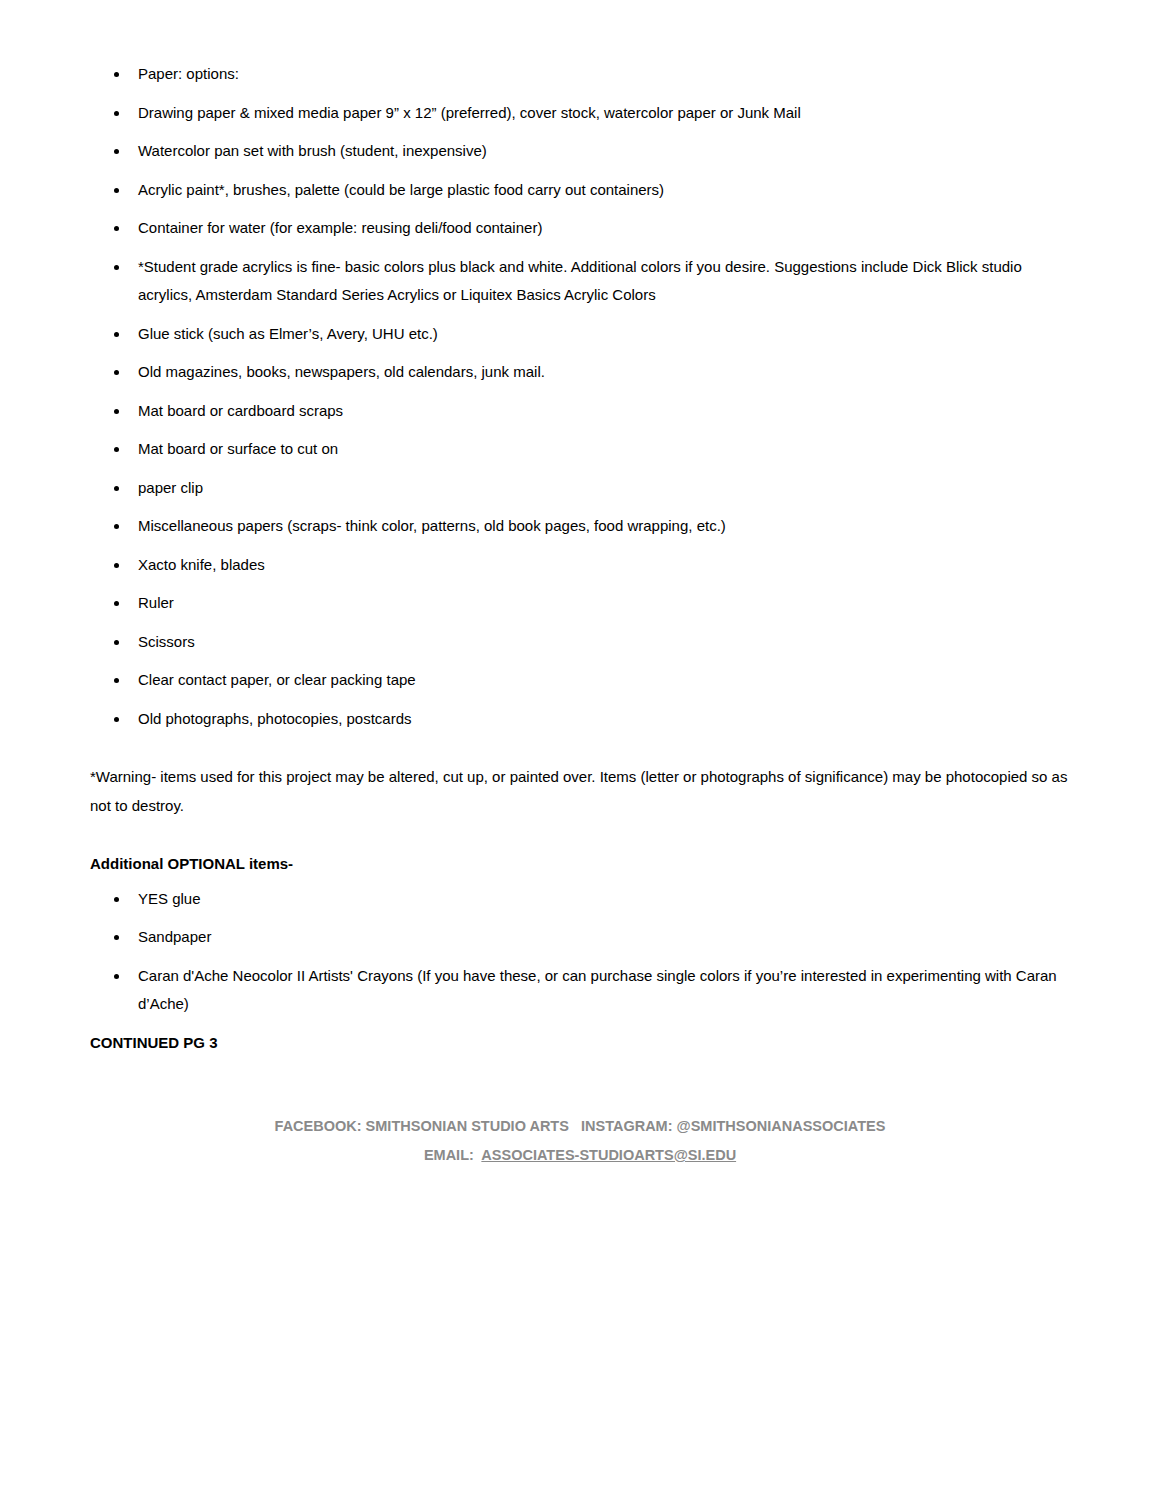Paper: options:
Drawing paper & mixed media paper 9” x 12” (preferred), cover stock, watercolor paper or Junk Mail
Watercolor pan set with brush (student, inexpensive)
Acrylic paint*, brushes, palette (could be large plastic food carry out containers)
Container for water (for example: reusing deli/food container)
*Student grade acrylics is fine- basic colors plus black and white. Additional colors if you desire. Suggestions include Dick Blick studio acrylics, Amsterdam Standard Series Acrylics or Liquitex Basics Acrylic Colors
Glue stick (such as Elmer’s, Avery, UHU etc.)
Old magazines, books, newspapers, old calendars, junk mail.
Mat board or cardboard scraps
Mat board or surface to cut on
paper clip
Miscellaneous papers (scraps- think color, patterns, old book pages, food wrapping, etc.)
Xacto knife, blades
Ruler
Scissors
Clear contact paper, or clear packing tape
Old photographs, photocopies, postcards
*Warning- items used for this project may be altered, cut up, or painted over. Items (letter or photographs of significance) may be photocopied so as not to destroy.
Additional OPTIONAL items-
YES glue
Sandpaper
Caran d'Ache Neocolor II Artists' Crayons (If you have these, or can purchase single colors if you’re interested in experimenting with Caran d’Ache)
CONTINUED PG 3
FACEBOOK: SMITHSONIAN STUDIO ARTS INSTAGRAM: @SMITHSONIANASSOCIATES
EMAIL: ASSOCIATES-STUDIOARTS@SI.EDU